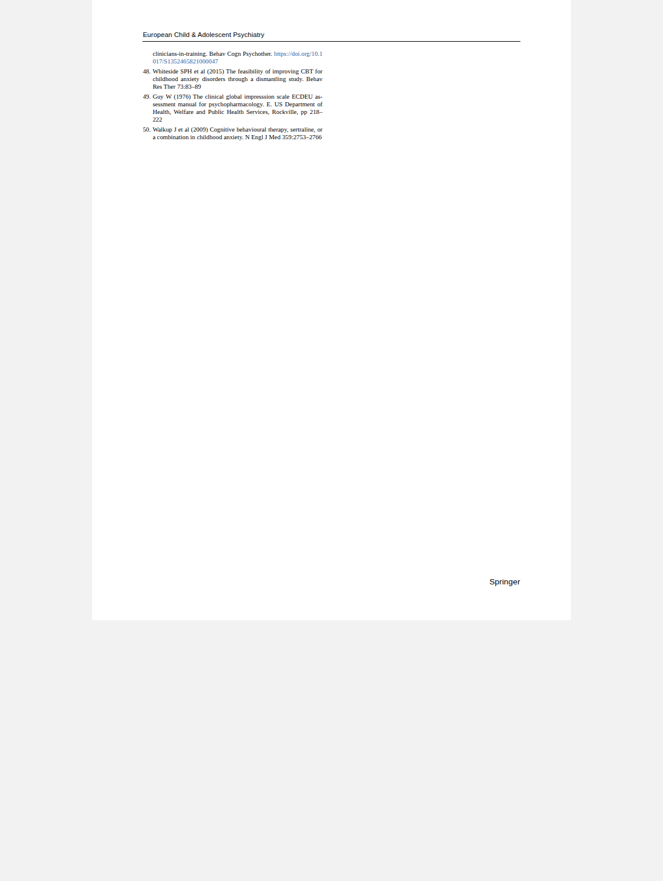European Child & Adolescent Psychiatry
clinicians-in-training. Behav Cogn Psychother. https://doi.org/10.1017/S1352465821000047
48. Whiteside SPH et al (2015) The feasibility of improving CBT for childhood anxiety disorders through a dismantling study. Behav Res Ther 73:83–89
49. Guy W (1976) The clinical global impresssion scale ECDEU assessment manual for psychopharmacology. E. US Department of Health, Welfare and Public Health Services, Rockville, pp 218–222
50. Walkup J et al (2009) Cognitive behavioural therapy, sertraline, or a combination in childhood anxiety. N Engl J Med 359:2753–2766
Springer